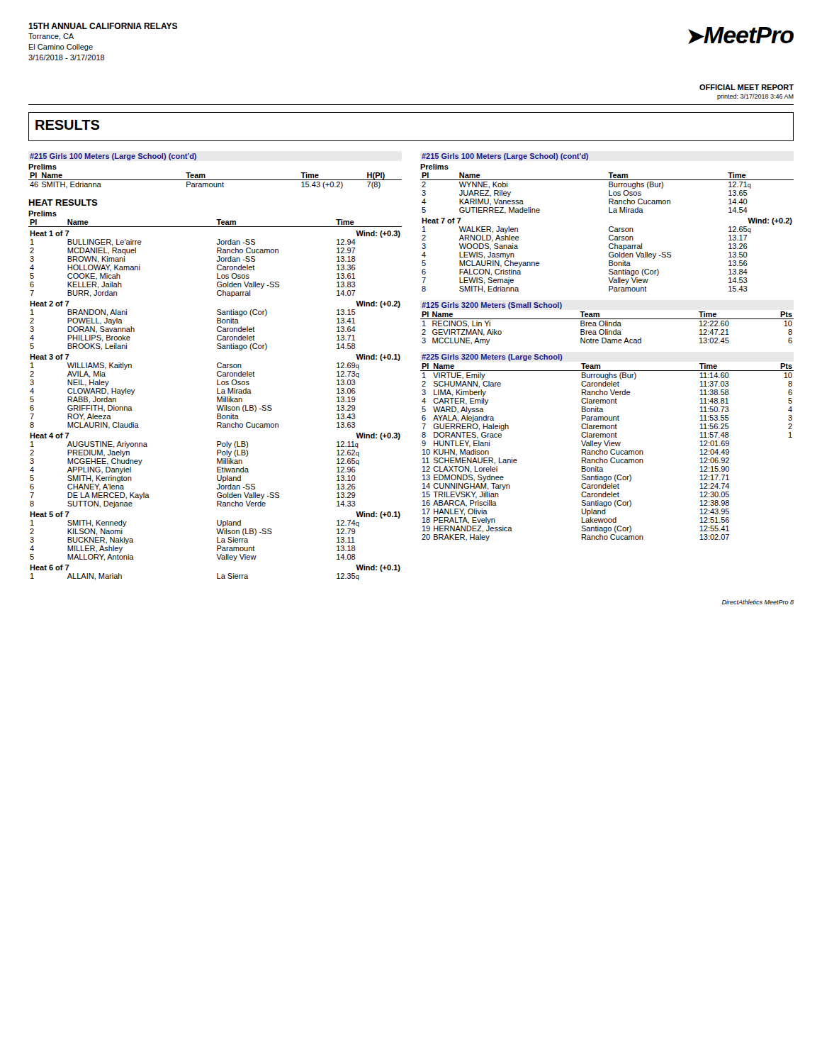15TH ANNUAL CALIFORNIA RELAYS
Torrance, CA
El Camino College
3/16/2018 - 3/17/2018
➤MeetPro
OFFICIAL MEET REPORT
printed: 3/17/2018 3:46 AM
RESULTS
#215 Girls 100 Meters (Large School) (cont'd)
Prelims
| Pl | Name | Team | Time | H(Pl) |
| --- | --- | --- | --- | --- |
| 46 | SMITH, Edrianna | Paramount | 15.43 (+0.2) | 7(8) |
HEAT RESULTS
Prelims
| Pl | Name | Team | Time |
| --- | --- | --- | --- |
| Heat 1 of 7 | Wind: (+0.3) |
| 1 | BULLINGER, Le'airre | Jordan -SS | 12.94 |
| 2 | MCDANIEL, Raquel | Rancho Cucamon | 12.97 |
| 3 | BROWN, Kimani | Jordan -SS | 13.18 |
| 4 | HOLLOWAY, Kamani | Carondelet | 13.36 |
| 5 | COOKE, Micah | Los Osos | 13.61 |
| 6 | KELLER, Jailah | Golden Valley -SS | 13.83 |
| 7 | BURR, Jordan | Chaparral | 14.07 |
| Heat 2 of 7 | Wind: (+0.2) |
| 1 | BRANDON, Alani | Santiago (Cor) | 13.15 |
| 2 | POWELL, Jayla | Bonita | 13.41 |
| 3 | DORAN, Savannah | Carondelet | 13.64 |
| 4 | PHILLIPS, Brooke | Carondelet | 13.71 |
| 5 | BROOKS, Leilani | Santiago (Cor) | 14.58 |
| Heat 3 of 7 | Wind: (+0.1) |
| 1 | WILLIAMS, Kaitlyn | Carson | 12.69 q |
| 2 | AVILA, Mia | Carondelet | 12.73 q |
| 3 | NEIL, Haley | Los Osos | 13.03 |
| 4 | CLOWARD, Hayley | La Mirada | 13.06 |
| 5 | RABB, Jordan | Millikan | 13.19 |
| 6 | GRIFFITH, Dionna | Wilson (LB) -SS | 13.29 |
| 7 | ROY, Aleeza | Bonita | 13.43 |
| 8 | MCLAURIN, Claudia | Rancho Cucamon | 13.63 |
| Heat 4 of 7 | Wind: (+0.3) |
| 1 | AUGUSTINE, Ariyonna | Poly (LB) | 12.11 q |
| 2 | PREDIUM, Jaelyn | Poly (LB) | 12.62 q |
| 3 | MCGEHEE, Chudney | Millikan | 12.65 q |
| 4 | APPLING, Danyiel | Etiwanda | 12.96 |
| 5 | SMITH, Kerrington | Upland | 13.10 |
| 6 | CHANEY, A'lena | Jordan -SS | 13.26 |
| 7 | DE LA MERCED, Kayla | Golden Valley -SS | 13.29 |
| 8 | SUTTON, Dejanae | Rancho Verde | 14.33 |
| Heat 5 of 7 | Wind: (+0.1) |
| 1 | SMITH, Kennedy | Upland | 12.74 q |
| 2 | KILSON, Naomi | Wilson (LB) -SS | 12.79 |
| 3 | BUCKNER, Nakiya | La Sierra | 13.11 |
| 4 | MILLER, Ashley | Paramount | 13.18 |
| 5 | MALLORY, Antonia | Valley View | 14.08 |
| Heat 6 of 7 | Wind: (+0.1) |
| 1 | ALLAIN, Mariah | La Sierra | 12.35 q |
#215 Girls 100 Meters (Large School) (cont'd)
Prelims
| Pl | Name | Team | Time |
| --- | --- | --- | --- |
| 2 | WYNNE, Kobi | Burroughs (Bur) | 12.71 q |
| 3 | JUAREZ, Riley | Los Osos | 13.65 |
| 4 | KARIMU, Vanessa | Rancho Cucamon | 14.40 |
| 5 | GUTIERREZ, Madeline | La Mirada | 14.54 |
| Heat 7 of 7 | Wind: (+0.2) |
| 1 | WALKER, Jaylen | Carson | 12.65 q |
| 2 | ARNOLD, Ashlee | Carson | 13.17 |
| 3 | WOODS, Sanaia | Chaparral | 13.26 |
| 4 | LEWIS, Jasmyn | Golden Valley -SS | 13.50 |
| 5 | MCLAURIN, Cheyanne | Bonita | 13.56 |
| 6 | FALCON, Cristina | Santiago (Cor) | 13.84 |
| 7 | LEWIS, Semaje | Valley View | 14.53 |
| 8 | SMITH, Edrianna | Paramount | 15.43 |
#125 Girls 3200 Meters (Small School)
| Pl | Name | Team | Time | Pts |
| --- | --- | --- | --- | --- |
| 1 | RECINOS, Lin Yi | Brea Olinda | 12:22.60 | 10 |
| 2 | GEVIRTZMAN, Aiko | Brea Olinda | 12:47.21 | 8 |
| 3 | MCCLUNE, Amy | Notre Dame Acad | 13:02.45 | 6 |
#225 Girls 3200 Meters (Large School)
| Pl | Name | Team | Time | Pts |
| --- | --- | --- | --- | --- |
| 1 | VIRTUE, Emily | Burroughs (Bur) | 11:14.60 | 10 |
| 2 | SCHUMANN, Clare | Carondelet | 11:37.03 | 8 |
| 3 | LIMA, Kimberly | Rancho Verde | 11:38.58 | 6 |
| 4 | CARTER, Emily | Claremont | 11:48.81 | 5 |
| 5 | WARD, Alyssa | Bonita | 11:50.73 | 4 |
| 6 | AYALA, Alejandra | Paramount | 11:53.55 | 3 |
| 7 | GUERRERO, Haleigh | Claremont | 11:56.25 | 2 |
| 8 | DORANTES, Grace | Claremont | 11:57.48 | 1 |
| 9 | HUNTLEY, Elani | Valley View | 12:01.69 | |
| 10 | KUHN, Madison | Rancho Cucamon | 12:04.49 | |
| 11 | SCHEMENAUER, Lanie | Rancho Cucamon | 12:06.92 | |
| 12 | CLAXTON, Lorelei | Bonita | 12:15.90 | |
| 13 | EDMONDS, Sydnee | Santiago (Cor) | 12:17.71 | |
| 14 | CUNNINGHAM, Taryn | Carondelet | 12:24.74 | |
| 15 | TRILEVSKY, Jillian | Carondelet | 12:30.05 | |
| 16 | ABARCA, Priscilla | Santiago (Cor) | 12:38.98 | |
| 17 | HANLEY, Olivia | Upland | 12:43.95 | |
| 18 | PERALTA, Evelyn | Lakewood | 12:51.56 | |
| 19 | HERNANDEZ, Jessica | Santiago (Cor) | 12:55.41 | |
| 20 | BRAKER, Haley | Rancho Cucamon | 13:02.07 | |
DirectAthletics MeetPro 8